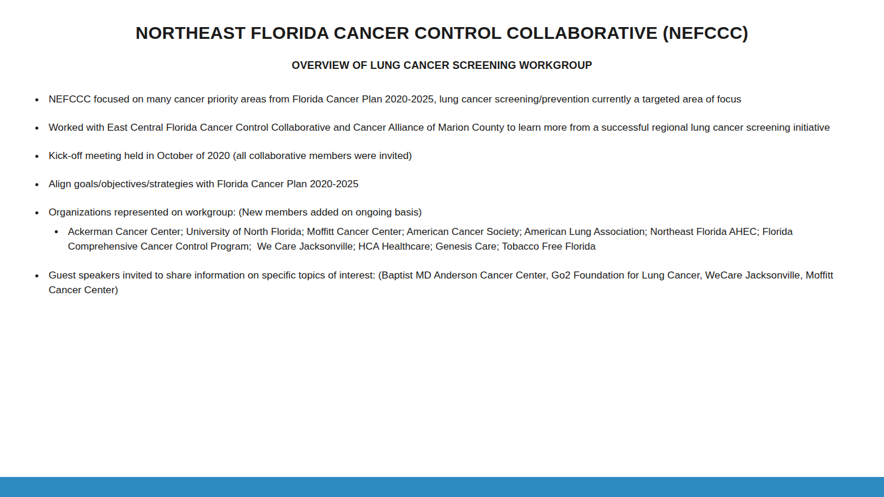NORTHEAST FLORIDA CANCER CONTROL COLLABORATIVE (NEFCCC)
OVERVIEW OF LUNG CANCER SCREENING WORKGROUP
NEFCCC focused on many cancer priority areas from Florida Cancer Plan 2020-2025, lung cancer screening/prevention currently a targeted area of focus
Worked with East Central Florida Cancer Control Collaborative and Cancer Alliance of Marion County to learn more from a successful regional lung cancer screening initiative
Kick-off meeting held in October of 2020 (all collaborative members were invited)
Align goals/objectives/strategies with Florida Cancer Plan 2020-2025
Organizations represented on workgroup: (New members added on ongoing basis)
Ackerman Cancer Center; University of North Florida; Moffitt Cancer Center; American Cancer Society; American Lung Association; Northeast Florida AHEC; Florida Comprehensive Cancer Control Program; We Care Jacksonville; HCA Healthcare; Genesis Care; Tobacco Free Florida
Guest speakers invited to share information on specific topics of interest: (Baptist MD Anderson Cancer Center, Go2 Foundation for Lung Cancer, WeCare Jacksonville, Moffitt Cancer Center)